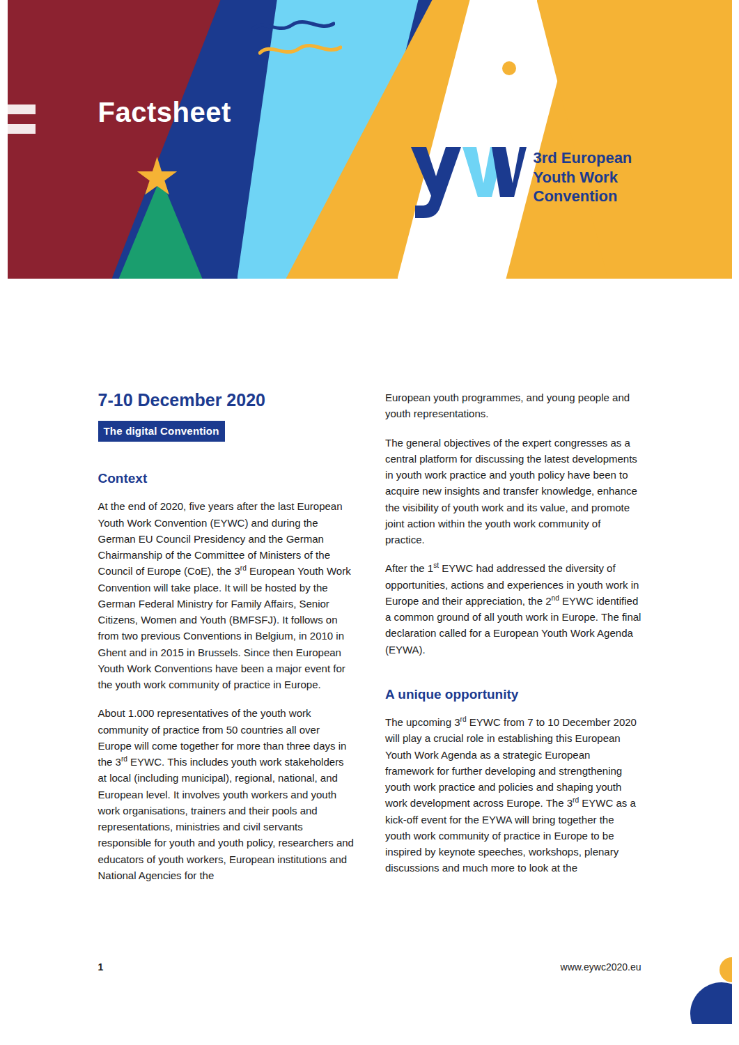Factsheet
3rd European Youth Work Convention
7-10 December 2020
The digital Convention
Context
At the end of 2020, five years after the last European Youth Work Convention (EYWC) and during the German EU Council Presidency and the German Chairmanship of the Committee of Ministers of the Council of Europe (CoE), the 3rd European Youth Work Convention will take place. It will be hosted by the German Federal Ministry for Family Affairs, Senior Citizens, Women and Youth (BMFSFJ). It follows on from two previous Conventions in Belgium, in 2010 in Ghent and in 2015 in Brussels. Since then European Youth Work Conventions have been a major event for the youth work community of practice in Europe.
About 1.000 representatives of the youth work community of practice from 50 countries all over Europe will come together for more than three days in the 3rd EYWC. This includes youth work stakeholders at local (including municipal), regional, national, and European level. It involves youth workers and youth work organisations, trainers and their pools and representations, ministries and civil servants responsible for youth and youth policy, researchers and educators of youth workers, European institutions and National Agencies for the
European youth programmes, and young people and youth representations.
The general objectives of the expert congresses as a central platform for discussing the latest developments in youth work practice and youth policy have been to acquire new insights and transfer knowledge, enhance the visibility of youth work and its value, and promote joint action within the youth work community of practice.
After the 1st EYWC had addressed the diversity of opportunities, actions and experiences in youth work in Europe and their appreciation, the 2nd EYWC identified a common ground of all youth work in Europe. The final declaration called for a European Youth Work Agenda (EYWA).
A unique opportunity
The upcoming 3rd EYWC from 7 to 10 December 2020 will play a crucial role in establishing this European Youth Work Agenda as a strategic European framework for further developing and strengthening youth work practice and policies and shaping youth work development across Europe. The 3rd EYWC as a kick-off event for the EYWA will bring together the youth work community of practice in Europe to be inspired by keynote speeches, workshops, plenary discussions and much more to look at the
1
www.eywc2020.eu